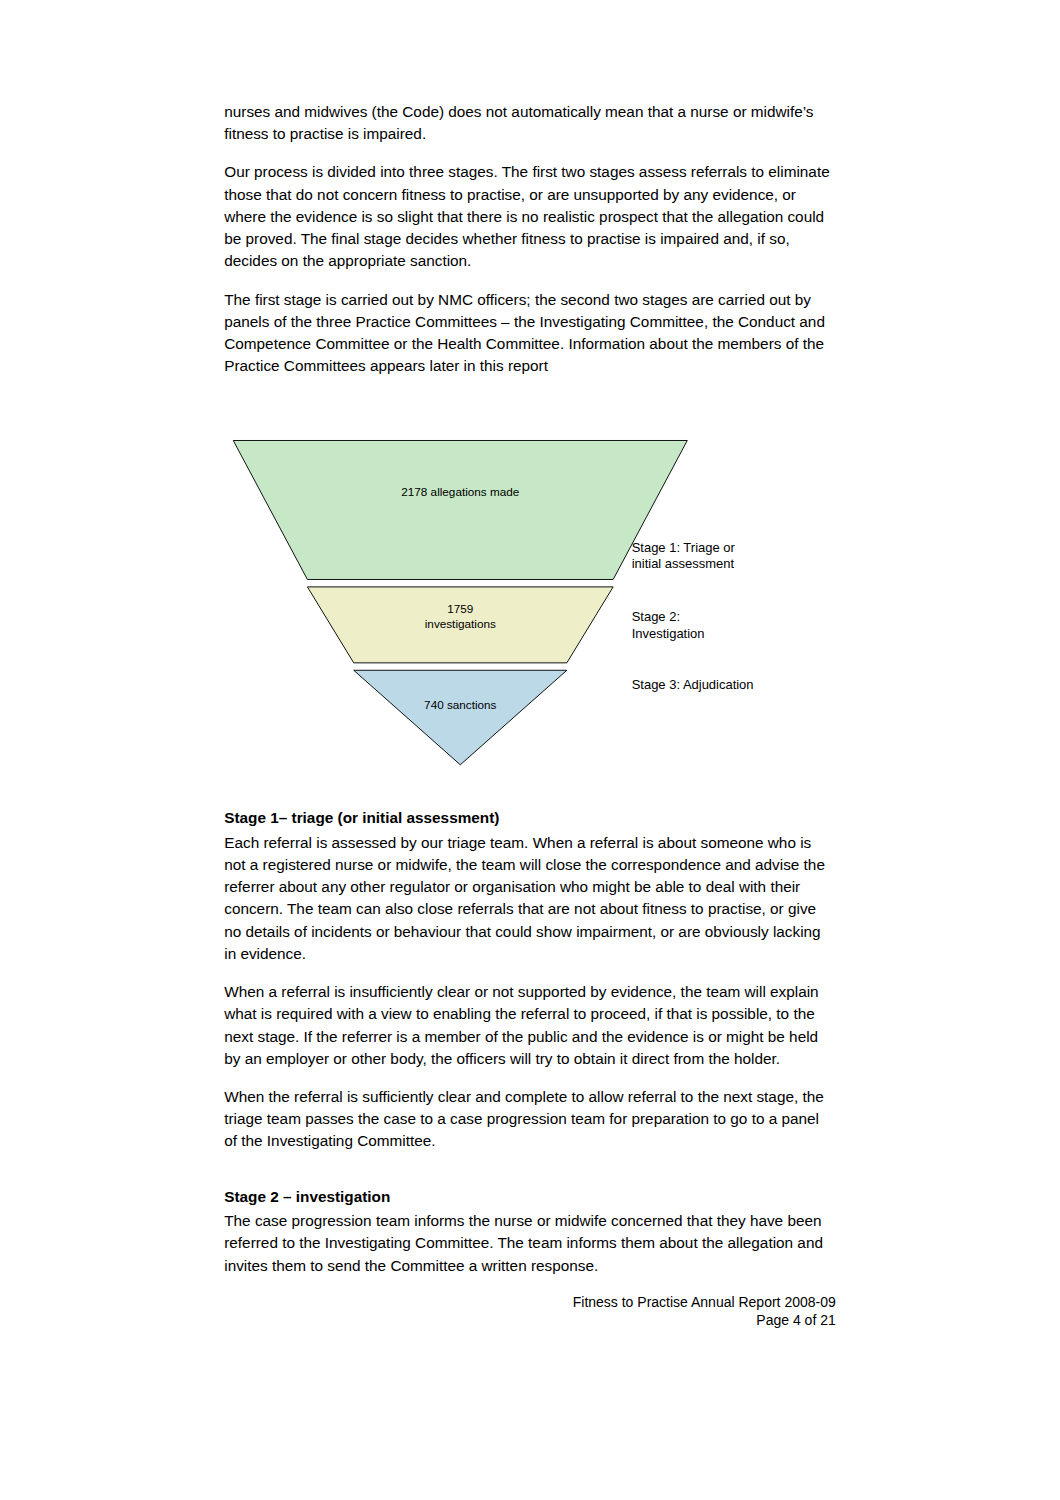nurses and midwives (the Code) does not automatically mean that a nurse or midwife’s fitness to practise is impaired.
Our process is divided into three stages. The first two stages assess referrals to eliminate those that do not concern fitness to practise, or are unsupported by any evidence, or where the evidence is so slight that there is no realistic prospect that the allegation could be proved. The final stage decides whether fitness to practise is impaired and, if so, decides on the appropriate sanction.
The first stage is carried out by NMC officers; the second two stages are carried out by panels of the three Practice Committees – the Investigating Committee, the Conduct and Competence Committee or the Health Committee. Information about the members of the Practice Committees appears later in this report
2178 allegations made 1759 investigations 740 sanctions Stage 1: Triage or initial assessment Stage 2: Investigation Stage 3: Adjudication
Stage 1– triage (or initial assessment)
Each referral is assessed by our triage team. When a referral is about someone who is not a registered nurse or midwife, the team will close the correspondence and advise the referrer about any other regulator or organisation who might be able to deal with their concern. The team can also close referrals that are not about fitness to practise, or give no details of incidents or behaviour that could show impairment, or are obviously lacking in evidence.
When a referral is insufficiently clear or not supported by evidence, the team will explain what is required with a view to enabling the referral to proceed, if that is possible, to the next stage. If the referrer is a member of the public and the evidence is or might be held by an employer or other body, the officers will try to obtain it direct from the holder.
When the referral is sufficiently clear and complete to allow referral to the next stage, the triage team passes the case to a case progression team for preparation to go to a panel of the Investigating Committee.
Stage 2 – investigation
The case progression team informs the nurse or midwife concerned that they have been referred to the Investigating Committee. The team informs them about the allegation and invites them to send the Committee a written response.
Fitness to Practise Annual Report 2008-09
Page 4 of 21